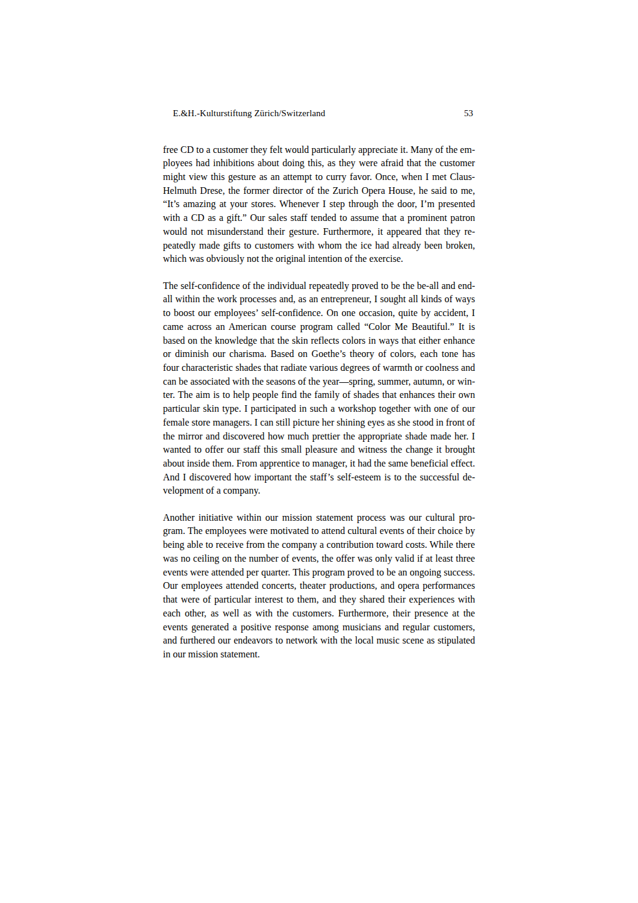E.&H.-Kulturstiftung Zürich/Switzerland 53
free CD to a customer they felt would particularly appreciate it. Many of the employees had inhibitions about doing this, as they were afraid that the customer might view this gesture as an attempt to curry favor. Once, when I met Claus-Helmuth Drese, the former director of the Zurich Opera House, he said to me, “It’s amazing at your stores. Whenever I step through the door, I’m presented with a CD as a gift.” Our sales staff tended to assume that a prominent patron would not misunderstand their gesture. Furthermore, it appeared that they repeatedly made gifts to customers with whom the ice had already been broken, which was obviously not the original intention of the exercise.
The self-confidence of the individual repeatedly proved to be the be-all and end-all within the work processes and, as an entrepreneur, I sought all kinds of ways to boost our employees’ self-confidence. On one occasion, quite by accident, I came across an American course program called “Color Me Beautiful.” It is based on the knowledge that the skin reflects colors in ways that either enhance or diminish our charisma. Based on Goethe’s theory of colors, each tone has four characteristic shades that radiate various degrees of warmth or coolness and can be associated with the seasons of the year—spring, summer, autumn, or winter. The aim is to help people find the family of shades that enhances their own particular skin type. I participated in such a workshop together with one of our female store managers. I can still picture her shining eyes as she stood in front of the mirror and discovered how much prettier the appropriate shade made her. I wanted to offer our staff this small pleasure and witness the change it brought about inside them. From apprentice to manager, it had the same beneficial effect. And I discovered how important the staff’s self-esteem is to the successful development of a company.
Another initiative within our mission statement process was our cultural program. The employees were motivated to attend cultural events of their choice by being able to receive from the company a contribution toward costs. While there was no ceiling on the number of events, the offer was only valid if at least three events were attended per quarter. This program proved to be an ongoing success. Our employees attended concerts, theater productions, and opera performances that were of particular interest to them, and they shared their experiences with each other, as well as with the customers. Furthermore, their presence at the events generated a positive response among musicians and regular customers, and furthered our endeavors to network with the local music scene as stipulated in our mission statement.